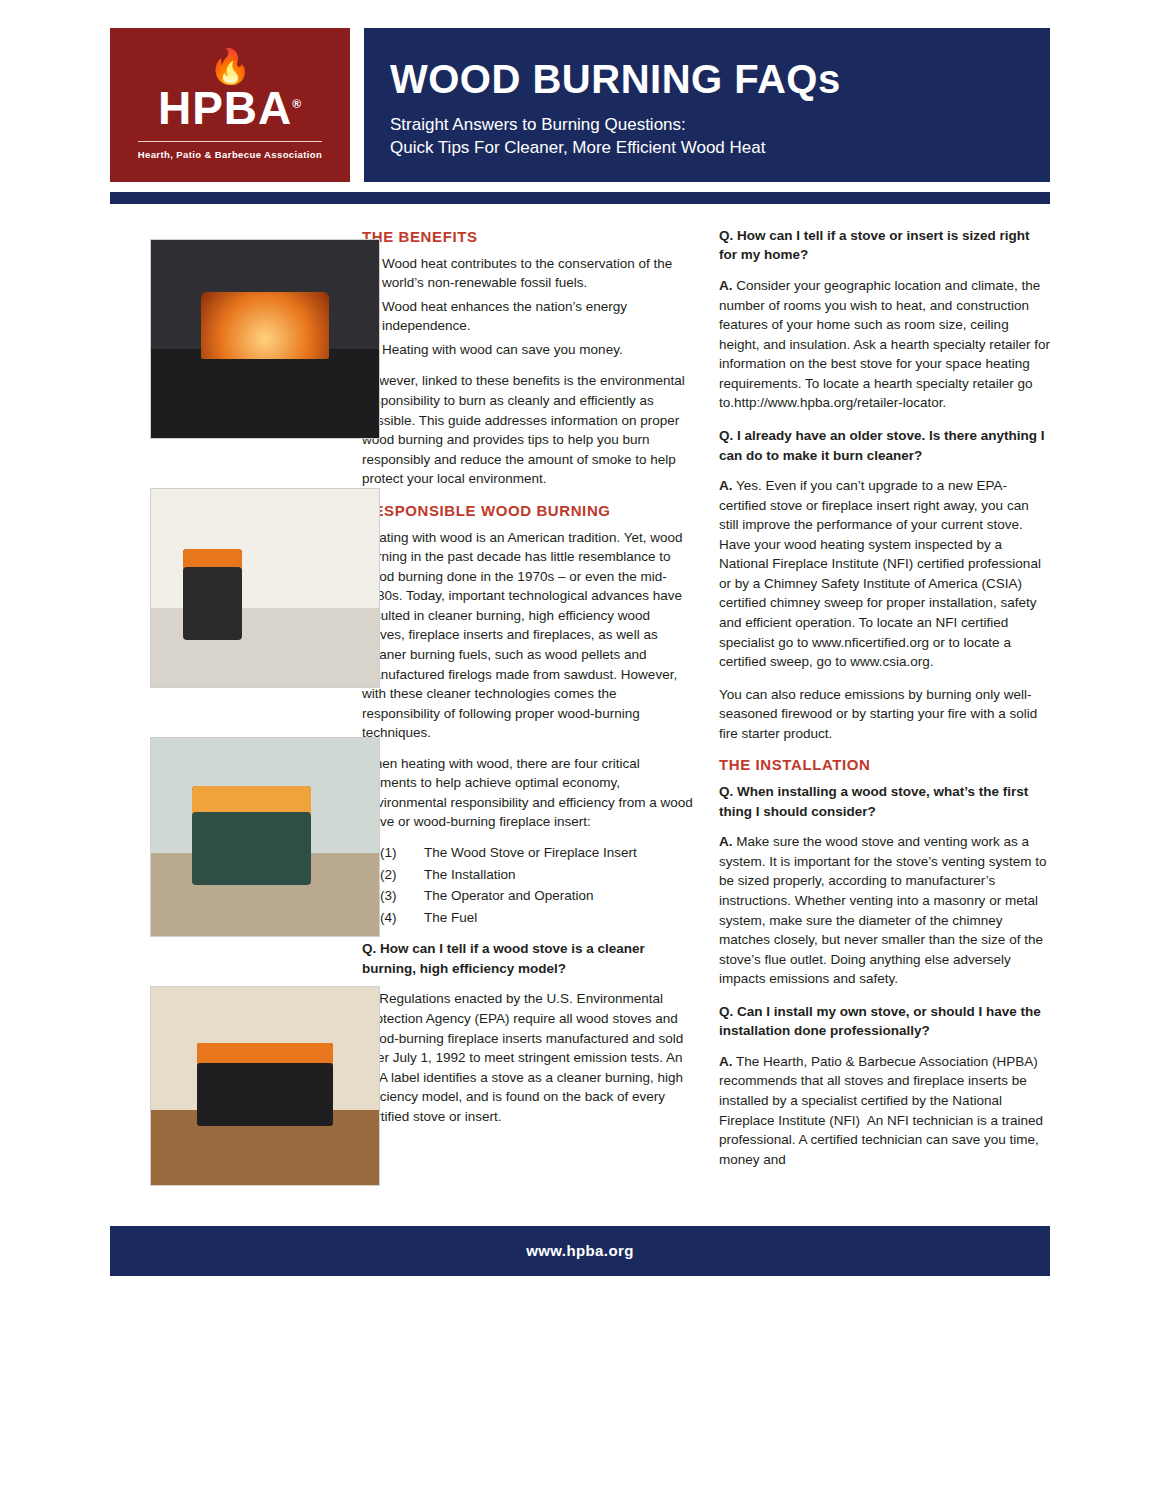🔥
HPBA®
Hearth, Patio & Barbecue Association
WOOD BURNING FAQs
Straight Answers to Burning Questions:
Quick Tips For Cleaner, More Efficient Wood Heat
The Benefits
Wood heat contributes to the conservation of the world’s non-renewable fossil fuels.
Wood heat enhances the nation’s energy independence.
Heating with wood can save you money.
However, linked to these benefits is the environmental responsibility to burn as cleanly and efficiently as possible. This guide addresses information on proper wood burning and provides tips to help you burn responsibly and reduce the amount of smoke to help protect your local environment.
Responsible Wood Burning
Heating with wood is an American tradition. Yet, wood burning in the past decade has little resemblance to wood burning done in the 1970s – or even the mid-1980s. Today, important technological advances have resulted in cleaner burning, high efficiency wood stoves, fireplace inserts and fireplaces, as well as cleaner burning fuels, such as wood pellets and manufactured firelogs made from sawdust. However, with these cleaner technologies comes the responsibility of following proper wood-burning techniques.
When heating with wood, there are four critical elements to help achieve optimal economy, environmental responsibility and efficiency from a wood stove or wood-burning fireplace insert:
(1) The Wood Stove or Fireplace Insert
(2) The Installation
(3) The Operator and Operation
(4) The Fuel
Q. How can I tell if a wood stove is a cleaner burning, high efficiency model?
A. Regulations enacted by the U.S. Environmental Protection Agency (EPA) require all wood stoves and wood-burning fireplace inserts manufactured and sold after July 1, 1992 to meet stringent emission tests. An EPA label identifies a stove as a cleaner burning, high efficiency model, and is found on the back of every certified stove or insert.
Q. How can I tell if a stove or insert is sized right for my home?
A. Consider your geographic location and climate, the number of rooms you wish to heat, and construction features of your home such as room size, ceiling height, and insulation. Ask a hearth specialty retailer for information on the best stove for your space heating requirements. To locate a hearth specialty retailer go to.http://www.hpba.org/retailer-locator.
Q. I already have an older stove. Is there anything I can do to make it burn cleaner?
A. Yes. Even if you can’t upgrade to a new EPA-certified stove or fireplace insert right away, you can still improve the performance of your current stove. Have your wood heating system inspected by a National Fireplace Institute (NFI) certified professional or by a Chimney Safety Institute of America (CSIA) certified chimney sweep for proper installation, safety and efficient operation. To locate an NFI certified specialist go to www.nficertified.org or to locate a certified sweep, go to www.csia.org.
You can also reduce emissions by burning only well-seasoned firewood or by starting your fire with a solid fire starter product.
The Installation
Q. When installing a wood stove, what’s the first thing I should consider?
A. Make sure the wood stove and venting work as a system. It is important for the stove’s venting system to be sized properly, according to manufacturer’s instructions. Whether venting into a masonry or metal system, make sure the diameter of the chimney matches closely, but never smaller than the size of the stove’s flue outlet. Doing anything else adversely impacts emissions and safety.
Q. Can I install my own stove, or should I have the installation done professionally?
A. The Hearth, Patio & Barbecue Association (HPBA) recommends that all stoves and fireplace inserts be installed by a specialist certified by the National Fireplace Institute (NFI) An NFI technician is a trained professional. A certified technician can save you time, money and
www.hpba.org